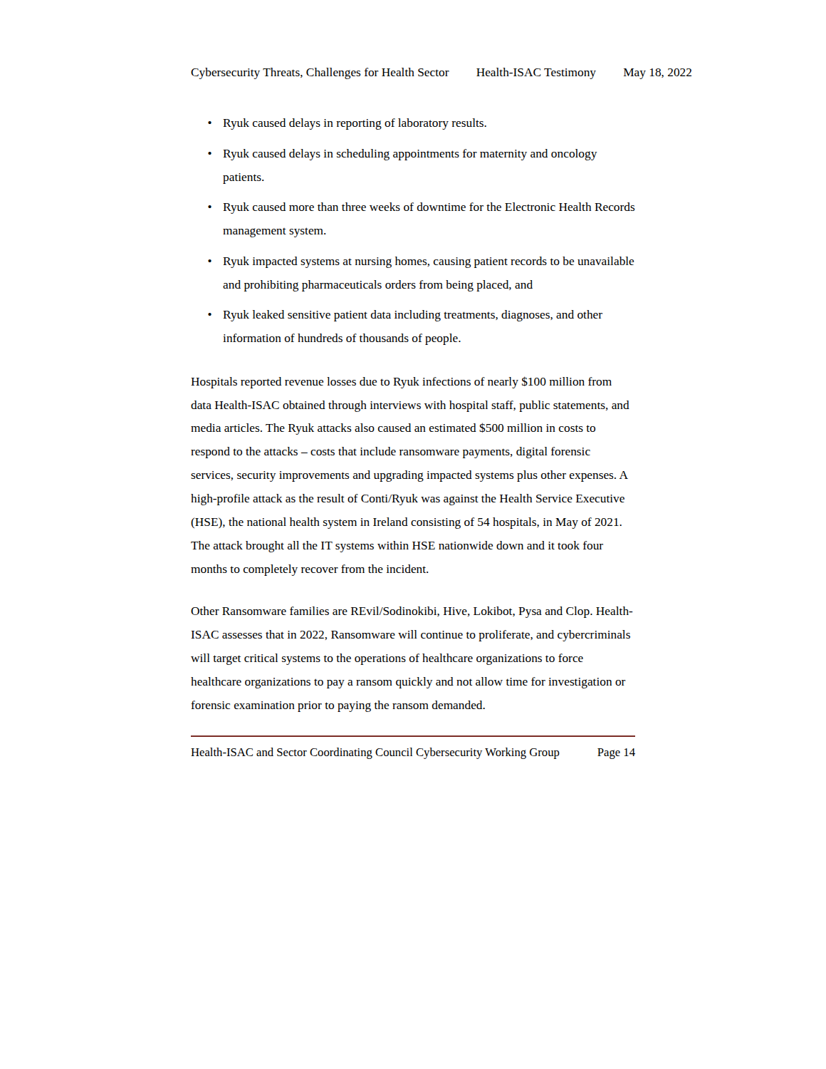Cybersecurity Threats, Challenges for Health Sector Health-ISAC Testimony May 18, 2022
Ryuk caused delays in reporting of laboratory results.
Ryuk caused delays in scheduling appointments for maternity and oncology patients.
Ryuk caused more than three weeks of downtime for the Electronic Health Records management system.
Ryuk impacted systems at nursing homes, causing patient records to be unavailable and prohibiting pharmaceuticals orders from being placed, and
Ryuk leaked sensitive patient data including treatments, diagnoses, and other information of hundreds of thousands of people.
Hospitals reported revenue losses due to Ryuk infections of nearly $100 million from data Health-ISAC obtained through interviews with hospital staff, public statements, and media articles. The Ryuk attacks also caused an estimated $500 million in costs to respond to the attacks – costs that include ransomware payments, digital forensic services, security improvements and upgrading impacted systems plus other expenses. A high-profile attack as the result of Conti/Ryuk was against the Health Service Executive (HSE), the national health system in Ireland consisting of 54 hospitals, in May of 2021. The attack brought all the IT systems within HSE nationwide down and it took four months to completely recover from the incident.
Other Ransomware families are REvil/Sodinokibi, Hive, Lokibot, Pysa and Clop. Health-ISAC assesses that in 2022, Ransomware will continue to proliferate, and cybercriminals will target critical systems to the operations of healthcare organizations to force healthcare organizations to pay a ransom quickly and not allow time for investigation or forensic examination prior to paying the ransom demanded.
Health-ISAC and Sector Coordinating Council Cybersecurity Working Group
Page 14